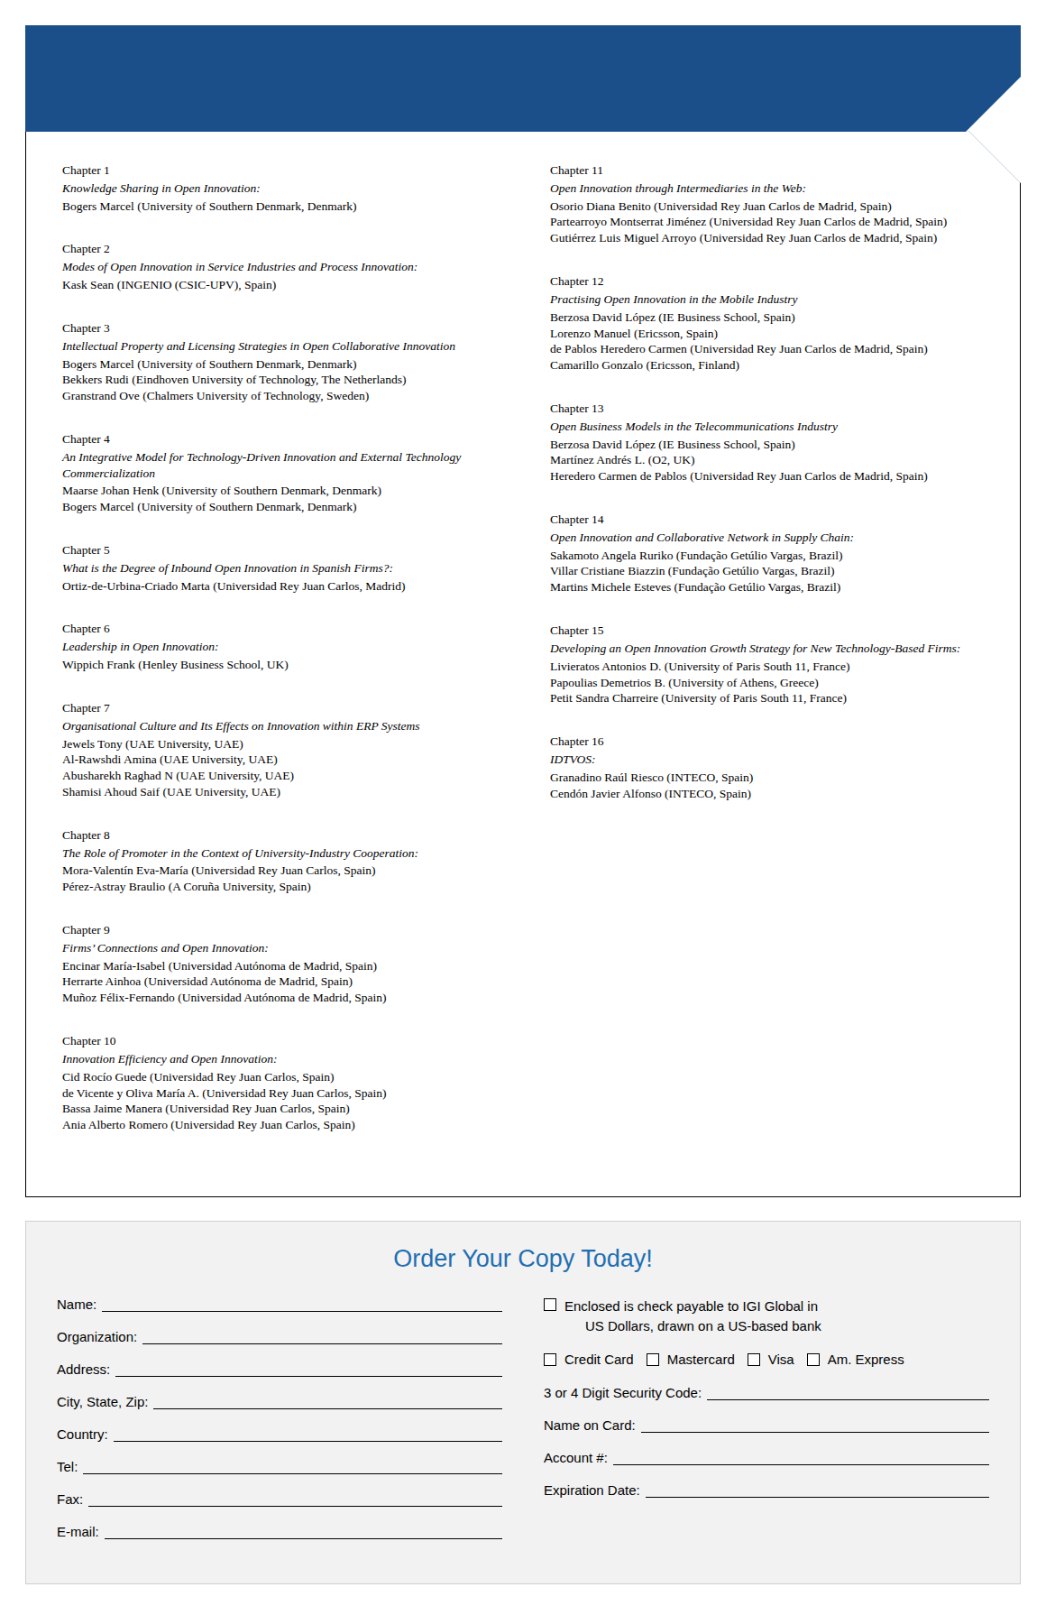Chapter 1 Knowledge Sharing in Open Innovation: Bogers Marcel (University of Southern Denmark, Denmark)
Chapter 2 Modes of Open Innovation in Service Industries and Process Innovation: Kask Sean (INGENIO (CSIC-UPV), Spain)
Chapter 3 Intellectual Property and Licensing Strategies in Open Collaborative Innovation Bogers Marcel (University of Southern Denmark, Denmark) Bekkers Rudi (Eindhoven University of Technology, The Netherlands) Granstrand Ove (Chalmers University of Technology, Sweden)
Chapter 4 An Integrative Model for Technology-Driven Innovation and External Technology Commercialization Maarse Johan Henk (University of Southern Denmark, Denmark) Bogers Marcel (University of Southern Denmark, Denmark)
Chapter 5 What is the Degree of Inbound Open Innovation in Spanish Firms?: Ortiz-de-Urbina-Criado Marta (Universidad Rey Juan Carlos, Madrid)
Chapter 6 Leadership in Open Innovation: Wippich Frank (Henley Business School, UK)
Chapter 7 Organisational Culture and Its Effects on Innovation within ERP Systems Jewels Tony (UAE University, UAE) Al-Rawshdi Amina (UAE University, UAE) Abusharekh Raghad N (UAE University, UAE) Shamisi Ahoud Saif (UAE University, UAE)
Chapter 8 The Role of Promoter in the Context of University-Industry Cooperation: Mora-Valentín Eva-María (Universidad Rey Juan Carlos, Spain) Pérez-Astray Braulio (A Coruña University, Spain)
Chapter 9 Firms’ Connections and Open Innovation: Encinar María-Isabel (Universidad Autónoma de Madrid, Spain) Herrarte Ainhoa (Universidad Autónoma de Madrid, Spain) Muñoz Félix-Fernando (Universidad Autónoma de Madrid, Spain)
Chapter 10 Innovation Efficiency and Open Innovation: Cid Rocío Guede (Universidad Rey Juan Carlos, Spain) de Vicente y Oliva María A. (Universidad Rey Juan Carlos, Spain) Bassa Jaime Manera (Universidad Rey Juan Carlos, Spain) Ania Alberto Romero (Universidad Rey Juan Carlos, Spain)
Chapter 11 Open Innovation through Intermediaries in the Web: Osorio Diana Benito (Universidad Rey Juan Carlos de Madrid, Spain) Partearroyo Montserrat Jiménez (Universidad Rey Juan Carlos de Madrid, Spain) Gutiérrez Luis Miguel Arroyo (Universidad Rey Juan Carlos de Madrid, Spain)
Chapter 12 Practising Open Innovation in the Mobile Industry Berzosa David López (IE Business School, Spain) Lorenzo Manuel (Ericsson, Spain) de Pablos Heredero Carmen (Universidad Rey Juan Carlos de Madrid, Spain) Camarillo Gonzalo (Ericsson, Finland)
Chapter 13 Open Business Models in the Telecommunications Industry Berzosa David López (IE Business School, Spain) Martínez Andrés L. (O2, UK) Heredero Carmen de Pablos (Universidad Rey Juan Carlos de Madrid, Spain)
Chapter 14 Open Innovation and Collaborative Network in Supply Chain: Sakamoto Angela Ruriko (Fundação Getúlio Vargas, Brazil) Villar Cristiane Biazzin (Fundação Getúlio Vargas, Brazil) Martins Michele Esteves (Fundação Getúlio Vargas, Brazil)
Chapter 15 Developing an Open Innovation Growth Strategy for New Technology-Based Firms: Livieratos Antonios D. (University of Paris South 11, France) Papoulias Demetrios B. (University of Athens, Greece) Petit Sandra Charreire (University of Paris South 11, France)
Chapter 16 IDTVOS: Granadino Raúl Riesco (INTECO, Spain) Cendón Javier Alfonso (INTECO, Spain)
Order Your Copy Today!
Name:
Organization:
Address:
City, State, Zip:
Country:
Tel:
Fax:
E-mail:
Enclosed is check payable to IGI Global in
US Dollars, drawn on a US-based bank
Credit Card Mastercard Visa Am. Express
3 or 4 Digit Security Code:
Name on Card:
Account #:
Expiration Date: